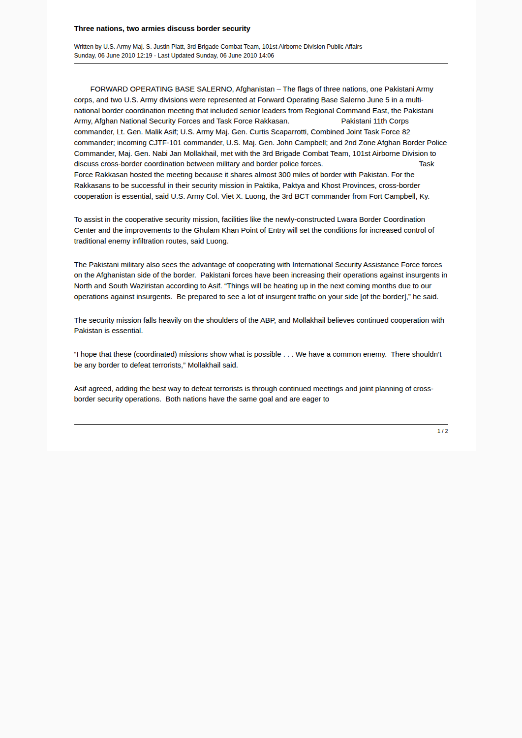Three nations, two armies discuss border security
Written by U.S. Army Maj. S. Justin Platt, 3rd Brigade Combat Team, 101st Airborne Division Public Affairs
Sunday, 06 June 2010 12:19 - Last Updated Sunday, 06 June 2010 14:06
FORWARD OPERATING BASE SALERNO, Afghanistan – The flags of three nations, one Pakistani Army corps, and two U.S. Army divisions were represented at Forward Operating Base Salerno June 5 in a multi-national border coordination meeting that included senior leaders from Regional Command East, the Pakistani Army, Afghan National Security Forces and Task Force Rakkasan. Pakistani 11th Corps commander, Lt. Gen. Malik Asif; U.S. Army Maj. Gen. Curtis Scaparrotti, Combined Joint Task Force 82 commander; incoming CJTF-101 commander, U.S. Maj. Gen. John Campbell; and 2nd Zone Afghan Border Police Commander, Maj. Gen. Nabi Jan Mollakhail, met with the 3rd Brigade Combat Team, 101st Airborne Division to discuss cross-border coordination between military and border police forces. Task Force Rakkasan hosted the meeting because it shares almost 300 miles of border with Pakistan. For the Rakkasans to be successful in their security mission in Paktika, Paktya and Khost Provinces, cross-border cooperation is essential, said U.S. Army Col. Viet X. Luong, the 3rd BCT commander from Fort Campbell, Ky.
To assist in the cooperative security mission, facilities like the newly-constructed Lwara Border Coordination Center and the improvements to the Ghulam Khan Point of Entry will set the conditions for increased control of traditional enemy infiltration routes, said Luong.
The Pakistani military also sees the advantage of cooperating with International Security Assistance Force forces on the Afghanistan side of the border. Pakistani forces have been increasing their operations against insurgents in North and South Waziristan according to Asif. “Things will be heating up in the next coming months due to our operations against insurgents. Be prepared to see a lot of insurgent traffic on your side [of the border],” he said.
The security mission falls heavily on the shoulders of the ABP, and Mollakhail believes continued cooperation with Pakistan is essential.
“I hope that these (coordinated) missions show what is possible . . . We have a common enemy. There shouldn’t be any border to defeat terrorists,” Mollakhail said.
Asif agreed, adding the best way to defeat terrorists is through continued meetings and joint planning of cross-border security operations. Both nations have the same goal and are eager to
1 / 2